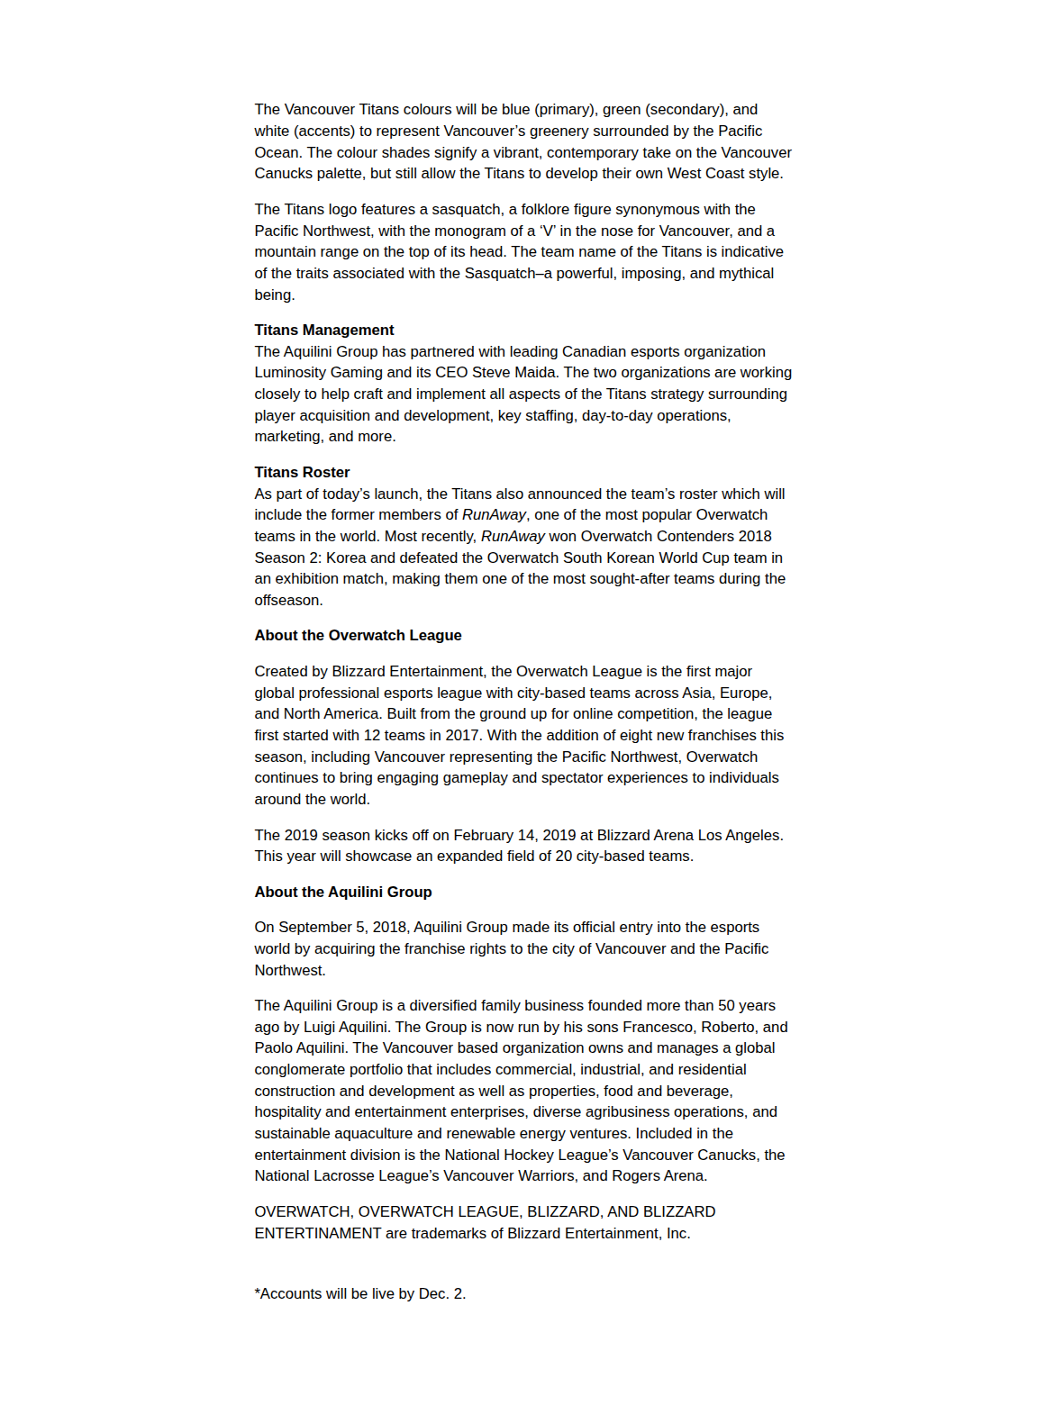The Vancouver Titans colours will be blue (primary), green (secondary), and white (accents) to represent Vancouver’s greenery surrounded by the Pacific Ocean. The colour shades signify a vibrant, contemporary take on the Vancouver Canucks palette, but still allow the Titans to develop their own West Coast style.
The Titans logo features a sasquatch, a folklore figure synonymous with the Pacific Northwest, with the monogram of a ‘V’ in the nose for Vancouver, and a mountain range on the top of its head. The team name of the Titans is indicative of the traits associated with the Sasquatch–a powerful, imposing, and mythical being.
Titans Management
The Aquilini Group has partnered with leading Canadian esports organization Luminosity Gaming and its CEO Steve Maida. The two organizations are working closely to help craft and implement all aspects of the Titans strategy surrounding player acquisition and development, key staffing, day-to-day operations, marketing, and more.
Titans Roster
As part of today’s launch, the Titans also announced the team’s roster which will include the former members of RunAway, one of the most popular Overwatch teams in the world. Most recently, RunAway won Overwatch Contenders 2018 Season 2: Korea and defeated the Overwatch South Korean World Cup team in an exhibition match, making them one of the most sought-after teams during the offseason.
About the Overwatch League
Created by Blizzard Entertainment, the Overwatch League is the first major global professional esports league with city-based teams across Asia, Europe, and North America. Built from the ground up for online competition, the league first started with 12 teams in 2017. With the addition of eight new franchises this season, including Vancouver representing the Pacific Northwest, Overwatch continues to bring engaging gameplay and spectator experiences to individuals around the world.
The 2019 season kicks off on February 14, 2019 at Blizzard Arena Los Angeles. This year will showcase an expanded field of 20 city-based teams.
About the Aquilini Group
On September 5, 2018, Aquilini Group made its official entry into the esports world by acquiring the franchise rights to the city of Vancouver and the Pacific Northwest.
The Aquilini Group is a diversified family business founded more than 50 years ago by Luigi Aquilini. The Group is now run by his sons Francesco, Roberto, and Paolo Aquilini. The Vancouver based organization owns and manages a global conglomerate portfolio that includes commercial, industrial, and residential construction and development as well as properties, food and beverage, hospitality and entertainment enterprises, diverse agribusiness operations, and sustainable aquaculture and renewable energy ventures. Included in the entertainment division is the National Hockey League’s Vancouver Canucks, the National Lacrosse League’s Vancouver Warriors, and Rogers Arena.
OVERWATCH, OVERWATCH LEAGUE, BLIZZARD, AND BLIZZARD ENTERTINAMENT are trademarks of Blizzard Entertainment, Inc.
*Accounts will be live by Dec. 2.